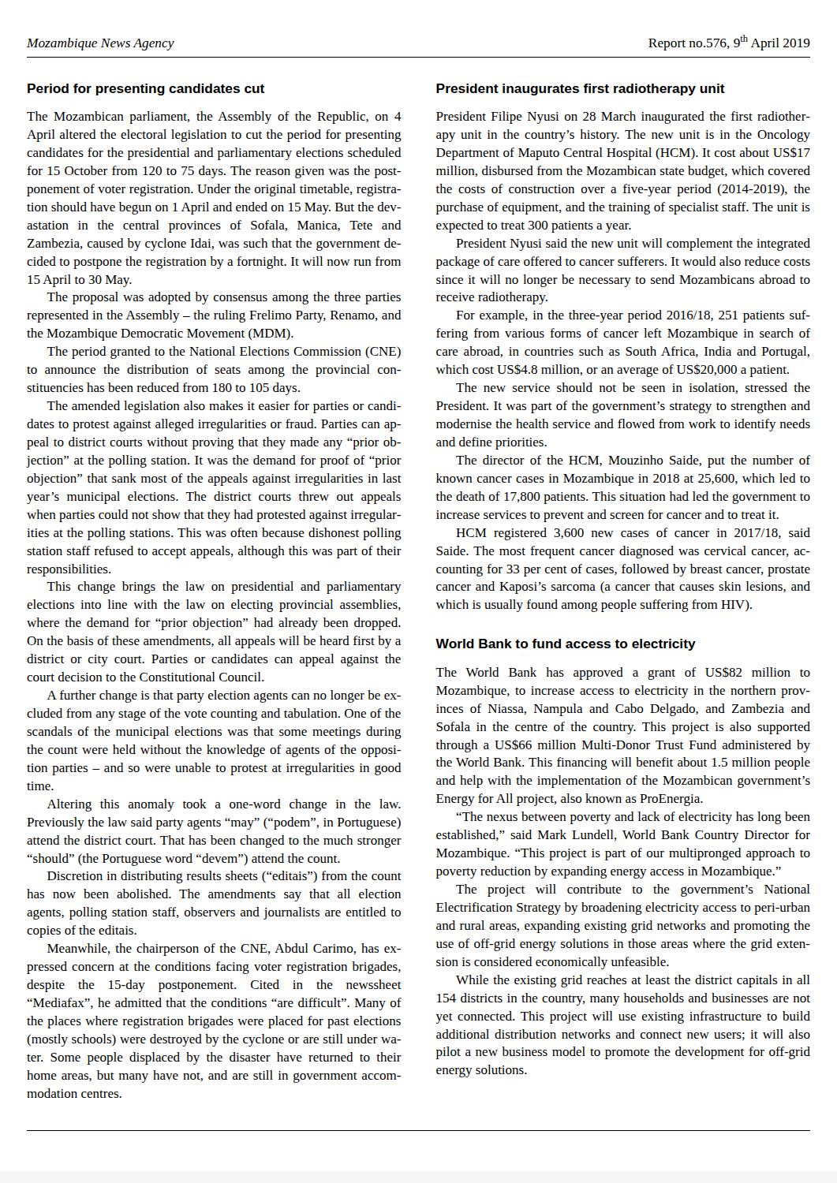Mozambique News Agency Report no.576, 9th April 2019
Period for presenting candidates cut
The Mozambican parliament, the Assembly of the Republic, on 4 April altered the electoral legislation to cut the period for presenting candidates for the presidential and parliamentary elections scheduled for 15 October from 120 to 75 days. The reason given was the postponement of voter registration. Under the original timetable, registration should have begun on 1 April and ended on 15 May. But the devastation in the central provinces of Sofala, Manica, Tete and Zambezia, caused by cyclone Idai, was such that the government decided to postpone the registration by a fortnight. It will now run from 15 April to 30 May.
The proposal was adopted by consensus among the three parties represented in the Assembly – the ruling Frelimo Party, Renamo, and the Mozambique Democratic Movement (MDM).
The period granted to the National Elections Commission (CNE) to announce the distribution of seats among the provincial constituencies has been reduced from 180 to 105 days.
The amended legislation also makes it easier for parties or candidates to protest against alleged irregularities or fraud. Parties can appeal to district courts without proving that they made any “prior objection” at the polling station. It was the demand for proof of “prior objection” that sank most of the appeals against irregularities in last year’s municipal elections. The district courts threw out appeals when parties could not show that they had protested against irregularities at the polling stations. This was often because dishonest polling station staff refused to accept appeals, although this was part of their responsibilities.
This change brings the law on presidential and parliamentary elections into line with the law on electing provincial assemblies, where the demand for “prior objection” had already been dropped. On the basis of these amendments, all appeals will be heard first by a district or city court. Parties or candidates can appeal against the court decision to the Constitutional Council.
A further change is that party election agents can no longer be excluded from any stage of the vote counting and tabulation. One of the scandals of the municipal elections was that some meetings during the count were held without the knowledge of agents of the opposition parties – and so were unable to protest at irregularities in good time.
Altering this anomaly took a one-word change in the law. Previously the law said party agents “may” (“podem”, in Portuguese) attend the district court. That has been changed to the much stronger “should” (the Portuguese word “devem”) attend the count.
Discretion in distributing results sheets (“editais”) from the count has now been abolished. The amendments say that all election agents, polling station staff, observers and journalists are entitled to copies of the editais.
Meanwhile, the chairperson of the CNE, Abdul Carimo, has expressed concern at the conditions facing voter registration brigades, despite the 15-day postponement. Cited in the newssheet “Mediafax”, he admitted that the conditions “are difficult”. Many of the places where registration brigades were placed for past elections (mostly schools) were destroyed by the cyclone or are still under water. Some people displaced by the disaster have returned to their home areas, but many have not, and are still in government accommodation centres.
President inaugurates first radiotherapy unit
President Filipe Nyusi on 28 March inaugurated the first radiotherapy unit in the country’s history. The new unit is in the Oncology Department of Maputo Central Hospital (HCM). It cost about US$17 million, disbursed from the Mozambican state budget, which covered the costs of construction over a five-year period (2014-2019), the purchase of equipment, and the training of specialist staff. The unit is expected to treat 300 patients a year.
President Nyusi said the new unit will complement the integrated package of care offered to cancer sufferers. It would also reduce costs since it will no longer be necessary to send Mozambicans abroad to receive radiotherapy.
For example, in the three-year period 2016/18, 251 patients suffering from various forms of cancer left Mozambique in search of care abroad, in countries such as South Africa, India and Portugal, which cost US$4.8 million, or an average of US$20,000 a patient.
The new service should not be seen in isolation, stressed the President. It was part of the government’s strategy to strengthen and modernise the health service and flowed from work to identify needs and define priorities.
The director of the HCM, Mouzinho Saide, put the number of known cancer cases in Mozambique in 2018 at 25,600, which led to the death of 17,800 patients. This situation had led the government to increase services to prevent and screen for cancer and to treat it.
HCM registered 3,600 new cases of cancer in 2017/18, said Saide. The most frequent cancer diagnosed was cervical cancer, accounting for 33 per cent of cases, followed by breast cancer, prostate cancer and Kaposi’s sarcoma (a cancer that causes skin lesions, and which is usually found among people suffering from HIV).
World Bank to fund access to electricity
The World Bank has approved a grant of US$82 million to Mozambique, to increase access to electricity in the northern provinces of Niassa, Nampula and Cabo Delgado, and Zambezia and Sofala in the centre of the country. This project is also supported through a US$66 million Multi-Donor Trust Fund administered by the World Bank. This financing will benefit about 1.5 million people and help with the implementation of the Mozambican government’s Energy for All project, also known as ProEnergia.
“The nexus between poverty and lack of electricity has long been established,” said Mark Lundell, World Bank Country Director for Mozambique. “This project is part of our multipronged approach to poverty reduction by expanding energy access in Mozambique.”
The project will contribute to the government’s National Electrification Strategy by broadening electricity access to peri-urban and rural areas, expanding existing grid networks and promoting the use of off-grid energy solutions in those areas where the grid extension is considered economically unfeasible.
While the existing grid reaches at least the district capitals in all 154 districts in the country, many households and businesses are not yet connected. This project will use existing infrastructure to build additional distribution networks and connect new users; it will also pilot a new business model to promote the development for off-grid energy solutions.